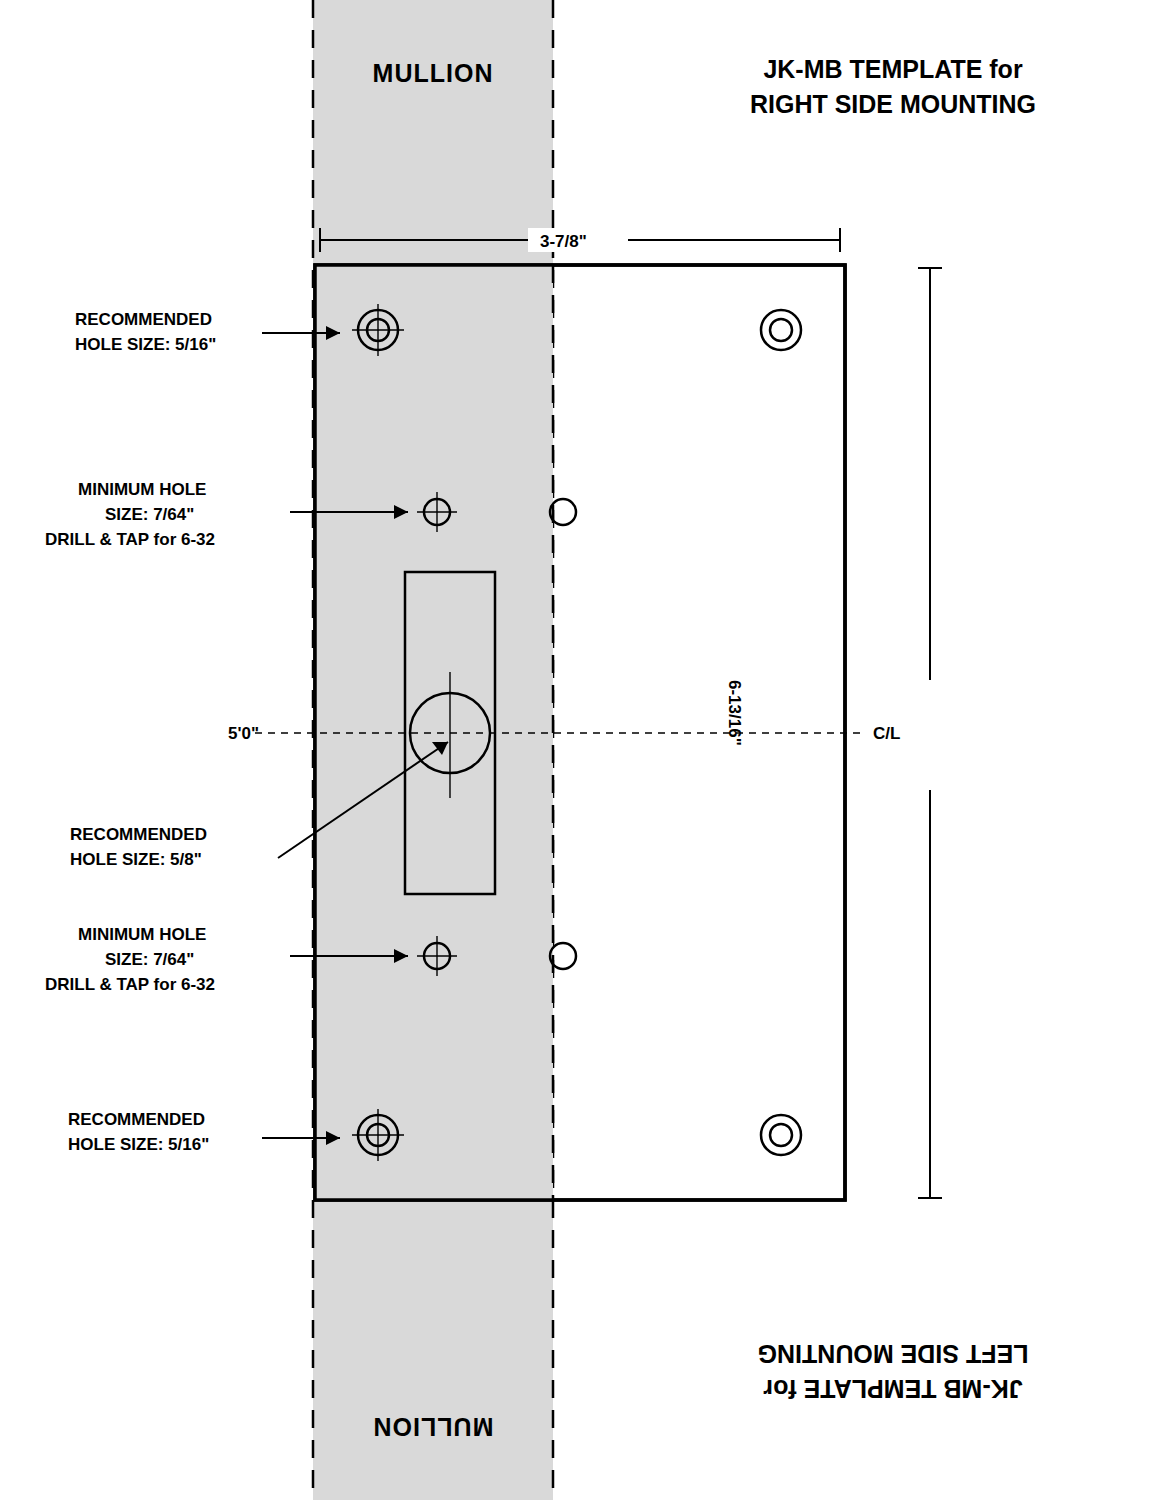JK-MB TEMPLATE for RIGHT SIDE MOUNTING MULLION MULLION JK-MB TEMPLATE for LEFT SIDE MOUNTING 3-7/8" 6-13/16" C/L 5'0" RECOMMENDED HOLE SIZE: 5/16" MINIMUM HOLE SIZE: 7/64" DRILL & TAP for 6-32 RECOMMENDED HOLE SIZE: 5/8" MINIMUM HOLE SIZE: 7/64" DRILL & TAP for 6-32 RECOMMENDED HOLE SIZE: 5/16"